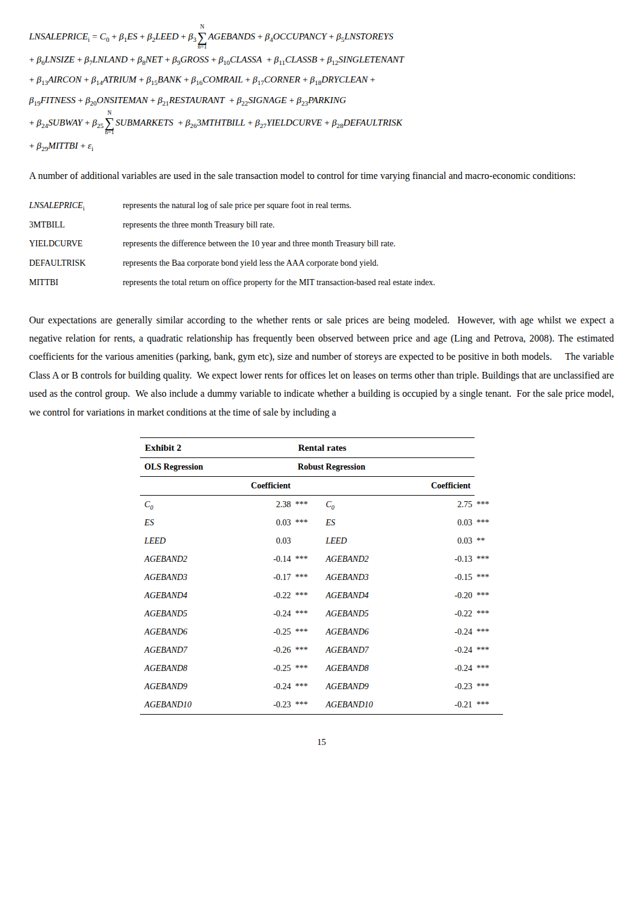LNSALEPRICE i = C 0 + β 1 ES + β 2 LEED + β 3 N∑n=1 AGEBANDS + β 4 OCCUPANCY + β 5 LNSTOREYS
+ β 6 LNSIZE + β 7 LNLAND + β 8 NET + β 9 GROSS + β 10 CLASSA + β 11 CLASSB + β 12 SINGLETENANT
+ β 13 AIRCON + β 14 ATRIUM + β 15 BANK + β 16 COMRAIL + β 17 CORNER + β 18 DRYCLEAN +
β 19 FITNESS + β 20 ONSITEMAN + β 21 RESTAURANT + β 22 SIGNAGE + β 23 PARKING
+ β 24 SUBWAY + β 25 N∑n=1 SUBMARKETS + β 263MTHTBILL + β 27 YIELDCURVE + β 28 DEFAULTRISK
+ β 29 MITTBI + εi
A number of additional variables are used in the sale transaction model to control for time varying financial and macro-economic conditions:
| LNSALEPRICE i | represents the natural log of sale price per square foot in real terms. |
| 3MTBILL | represents the three month Treasury bill rate. |
| YIELDCURVE | represents the difference between the 10 year and three month Treasury bill rate. |
| DEFAULTRISK | represents the Baa corporate bond yield less the AAA corporate bond yield. |
| MITTBI | represents the total return on office property for the MIT transaction-based real estate index. |
Our expectations are generally similar according to the whether rents or sale prices are being modeled. However, with age whilst we expect a negative relation for rents, a quadratic relationship has frequently been observed between price and age (Ling and Petrova, 2008). The estimated coefficients for the various amenities (parking, bank, gym etc), size and number of storeys are expected to be positive in both models. The variable Class A or B controls for building quality. We expect lower rents for offices let on leases on terms other than triple. Buildings that are unclassified are used as the control group. We also include a dummy variable to indicate whether a building is occupied by a single tenant. For the sale price model, we control for variations in market conditions at the time of sale by including a
| Exhibit 2 | Rental rates |
| OLS Regression | Robust Regression |
| | Coefficient | Coefficient |
| C 0 | 2.38 | *** | C 0 | 2.75 | *** |
| ES | 0.03 | *** | ES | 0.03 | *** |
| LEED | 0.03 | | LEED | 0.03 | ** |
| AGEBAND2 | -0.14 | *** | AGEBAND2 | -0.13 | *** |
| AGEBAND3 | -0.17 | *** | AGEBAND3 | -0.15 | *** |
| AGEBAND4 | -0.22 | *** | AGEBAND4 | -0.20 | *** |
| AGEBAND5 | -0.24 | *** | AGEBAND5 | -0.22 | *** |
| AGEBAND6 | -0.25 | *** | AGEBAND6 | -0.24 | *** |
| AGEBAND7 | -0.26 | *** | AGEBAND7 | -0.24 | *** |
| AGEBAND8 | -0.25 | *** | AGEBAND8 | -0.24 | *** |
| AGEBAND9 | -0.24 | *** | AGEBAND9 | -0.23 | *** |
| AGEBAND10 | -0.23 | *** | AGEBAND10 | -0.21 | *** |
15